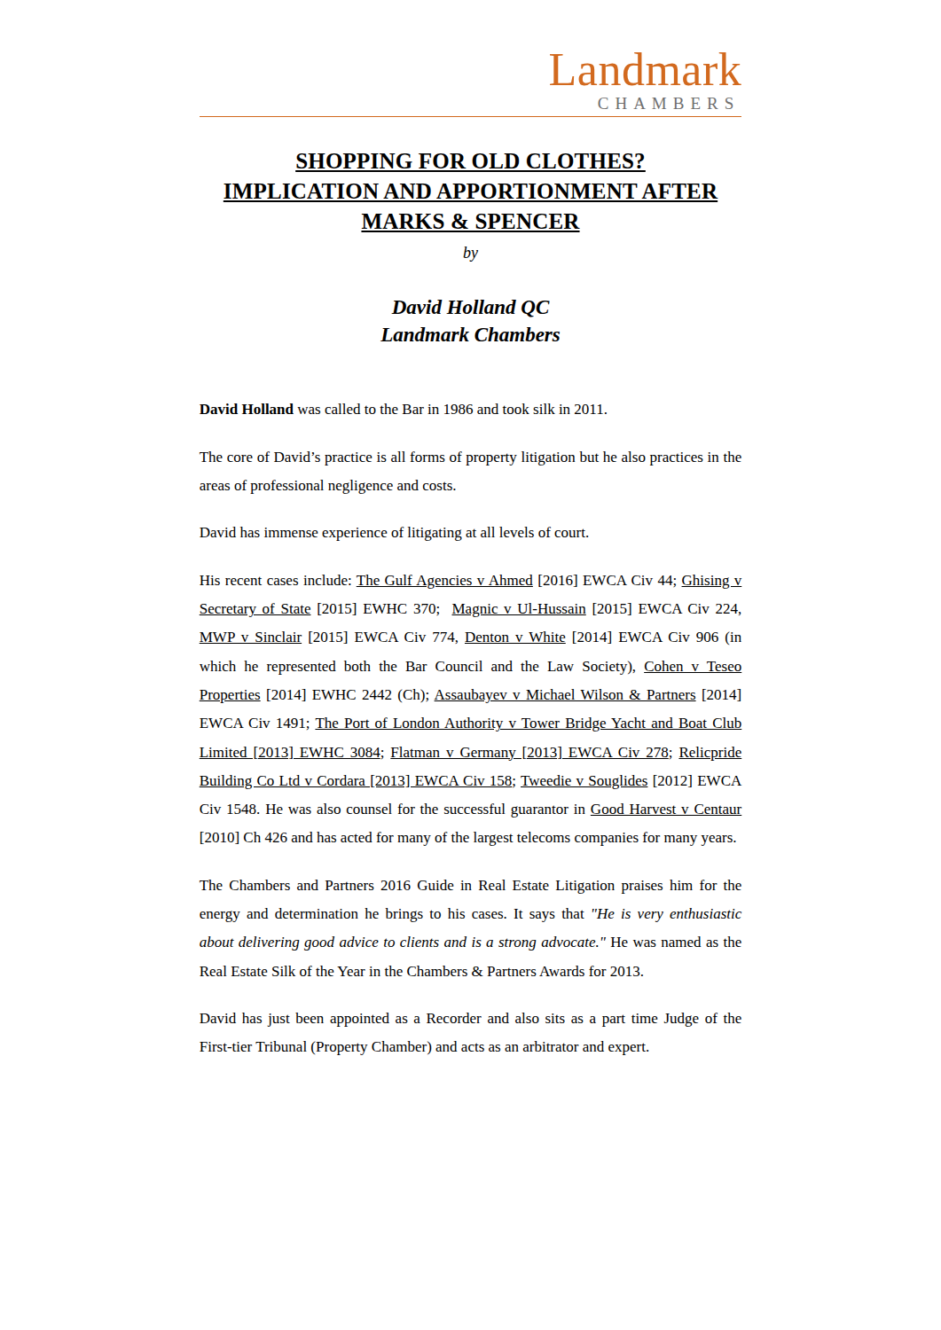Landmark CHAMBERS
SHOPPING FOR OLD CLOTHES?
IMPLICATION AND APPORTIONMENT AFTER
MARKS & SPENCER
by
David Holland QC
Landmark Chambers
David Holland was called to the Bar in 1986 and took silk in 2011.
The core of David’s practice is all forms of property litigation but he also practices in the areas of professional negligence and costs.
David has immense experience of litigating at all levels of court.
His recent cases include: The Gulf Agencies v Ahmed [2016] EWCA Civ 44; Ghising v Secretary of State [2015] EWHC 370; Magnic v Ul-Hussain [2015] EWCA Civ 224, MWP v Sinclair [2015] EWCA Civ 774, Denton v White [2014] EWCA Civ 906 (in which he represented both the Bar Council and the Law Society), Cohen v Teseo Properties [2014] EWHC 2442 (Ch); Assaubayev v Michael Wilson & Partners [2014] EWCA Civ 1491; The Port of London Authority v Tower Bridge Yacht and Boat Club Limited [2013] EWHC 3084; Flatman v Germany [2013] EWCA Civ 278; Relicpride Building Co Ltd v Cordara [2013] EWCA Civ 158; Tweedie v Souglides [2012] EWCA Civ 1548. He was also counsel for the successful guarantor in Good Harvest v Centaur [2010] Ch 426 and has acted for many of the largest telecoms companies for many years.
The Chambers and Partners 2016 Guide in Real Estate Litigation praises him for the energy and determination he brings to his cases. It says that "He is very enthusiastic about delivering good advice to clients and is a strong advocate." He was named as the Real Estate Silk of the Year in the Chambers & Partners Awards for 2013.
David has just been appointed as a Recorder and also sits as a part time Judge of the First-tier Tribunal (Property Chamber) and acts as an arbitrator and expert.